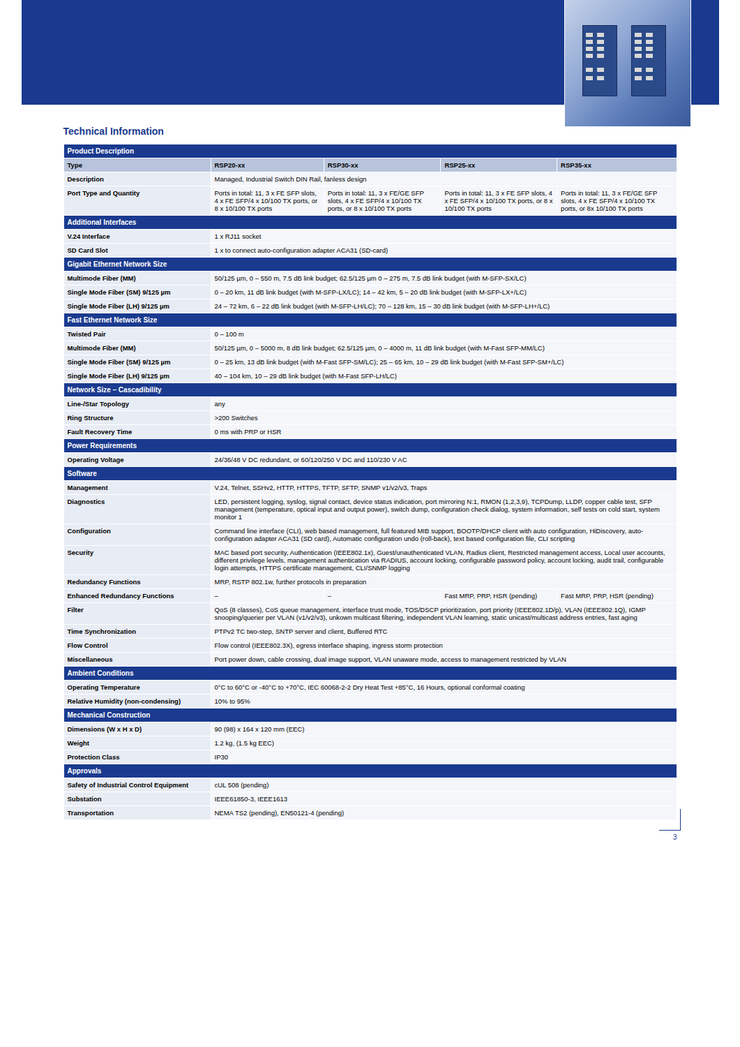Technical Information
| Product Description |
| Type | RSP20-xx | RSP30-xx | RSP25-xx | RSP35-xx |
| Description | Managed, Industrial Switch DIN Rail, fanless design |
| Port Type and Quantity | Ports in total: 11, 3 x FE SFP slots, 4 x FE SFP/4 x 10/100 TX ports, or 8 x 10/100 TX ports | Ports in total: 11, 3 x FE/GE SFP slots, 4 x FE SFP/4 x 10/100 TX ports, or 8 x 10/100 TX ports | Ports in total: 11, 3 x FE SFP slots, 4 x FE SFP/4 x 10/100 TX ports, or 8 x 10/100 TX ports | Ports in total: 11, 3 x FE/GE SFP slots, 4 x FE SFP/4 x 10/100 TX ports, or 8x 10/100 TX ports |
| Additional Interfaces |
| V.24 Interface | 1 x RJ11 socket |
| SD Card Slot | 1 x to connect auto-configuration adapter ACA31 (SD-card) |
| Gigabit Ethernet Network Size |
| Multimode Fiber (MM) | 50/125 µm, 0 – 550 m, 7.5 dB link budget; 62.5/125 µm 0 – 275 m, 7.5 dB link budget (with M-SFP-SX/LC) |
| Single Mode Fiber (SM) 9/125 µm | 0 – 20 km, 11 dB link budget (with M-SFP-LX/LC); 14 – 42 km, 5 – 20 dB link budget (with M-SFP-LX+/LC) |
| Single Mode Fiber (LH) 9/125 µm | 24 – 72 km, 6 – 22 dB link budget (with M-SFP-LH/LC); 70 – 128 km, 15 – 30 dB link budget (with M-SFP-LH+/LC) |
| Fast Ethernet Network Size |
| Twisted Pair | 0 – 100 m |
| Multimode Fiber (MM) | 50/125 µm, 0 – 5000 m, 8 dB link budget; 62.5/125 µm, 0 – 4000 m, 11 dB link budget (with M-Fast SFP-MM/LC) |
| Single Mode Fiber (SM) 9/125 µm | 0 – 25 km, 13 dB link budget (with M-Fast SFP-SM/LC); 25 – 65 km, 10 – 29 dB link budget (with M-Fast SFP-SM+/LC) |
| Single Mode Fiber (LH) 9/125 µm | 40 – 104 km, 10 – 29 dB link budget (with M-Fast SFP-LH/LC) |
| Network Size – Cascadibility |
| Line-/Star Topology | any |
| Ring Structure | >200 Switches |
| Fault Recovery Time | 0 ms with PRP or HSR |
| Power Requirements |
| Operating Voltage | 24/36/48 V DC redundant, or 60/120/250 V DC and 110/230 V AC |
| Software |
| Management | V.24, Telnet, SSHv2, HTTP, HTTPS, TFTP, SFTP, SNMP v1/v2/v3, Traps |
| Diagnostics | LED, persistent logging, syslog, signal contact, device status indication, port mirroring N:1, RMON (1,2,3,9), TCPDump, LLDP, copper cable test, SFP management (temperature, optical input and output power), switch dump, configuration check dialog, system information, self tests on cold start, system monitor 1 |
| Configuration | Command line interface (CLI), web based management, full featured MIB support, BOOTP/DHCP client with auto configuration, HiDiscovery, auto-configuration adapter ACA31 (SD card), Automatic configuration undo (roll-back), text based configuration file, CLI scripting |
| Security | MAC based port security, Authentication (IEEE802.1x), Guest/unauthenticated VLAN, Radius client, Restricted management access, Local user accounts, different privilege levels, management authentication via RADIUS, account locking, configurable password policy, account locking, audit trail, configurable login attempts, HTTPS certificate management, CLI/SNMP logging |
| Redundancy Functions | MRP, RSTP 802.1w, further protocols in preparation |
| Enhanced Redundancy Functions | – | – | Fast MRP, PRP, HSR (pending) | Fast MRP, PRP, HSR (pending) |
| Filter | QoS (8 classes), CoS queue management, interface trust mode, TOS/DSCP prioritization, port priority (IEEE802.1D/p), VLAN (IEEE802.1Q), IGMP snooping/querier per VLAN (v1/v2/v3), unkown multicast filtering, independent VLAN learning, static unicast/multicast address entries, fast aging |
| Time Synchronization | PTPv2 TC two-step, SNTP server and client, Buffered RTC |
| Flow Control | Flow control (IEEE802.3X), egress interface shaping, ingress storm protection |
| Miscellaneous | Port power down, cable crossing, dual image support, VLAN unaware mode, access to management restricted by VLAN |
| Ambient Conditions |
| Operating Temperature | 0°C to 60°C or -40°C to +70°C, IEC 60068-2-2 Dry Heat Test +85°C, 16 Hours, optional conformal coating |
| Relative Humidity (non-condensing) | 10% to 95% |
| Mechanical Construction |
| Dimensions (W x H x D) | 90 (98) x 164 x 120 mm (EEC) |
| Weight | 1.2 kg, (1.5 kg EEC) |
| Protection Class | IP30 |
| Approvals |
| Safety of Industrial Control Equipment | cUL 508 (pending) |
| Substation | IEEE61850-3, IEEE1613 |
| Transportation | NEMA TS2 (pending), EN50121-4 (pending) |
3